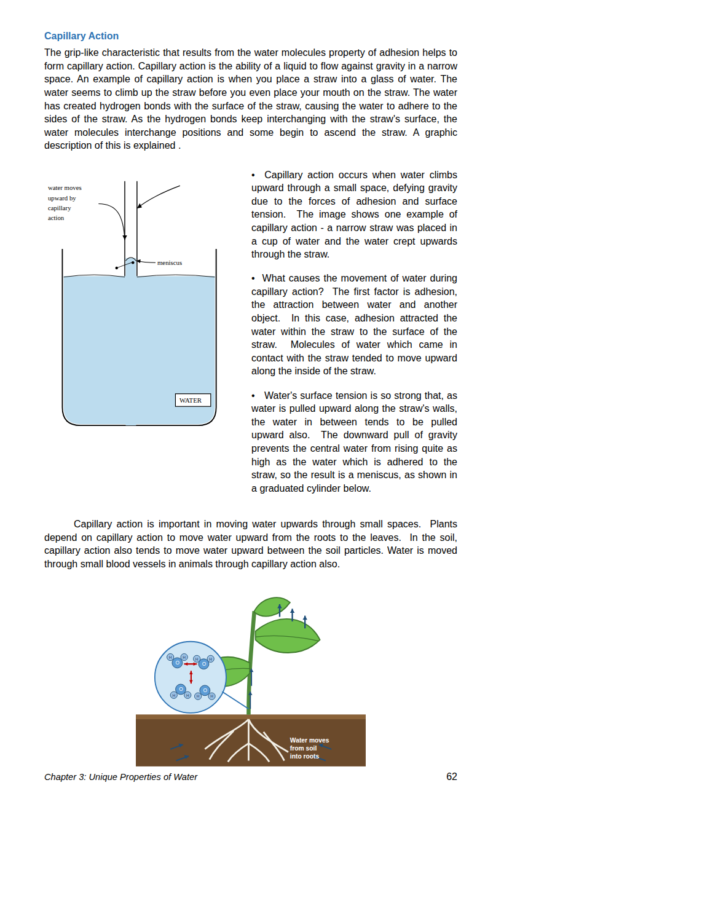Capillary Action
The grip-like characteristic that results from the water molecules property of adhesion helps to form capillary action. Capillary action is the ability of a liquid to flow against gravity in a narrow space. An example of capillary action is when you place a straw into a glass of water. The water seems to climb up the straw before you even place your mouth on the straw. The water has created hydrogen bonds with the surface of the straw, causing the water to adhere to the sides of the straw. As the hydrogen bonds keep interchanging with the straw's surface, the water molecules interchange positions and some begin to ascend the straw. A graphic description of this is explained .
water moves upward by capillary action meniscus WATER
• Capillary action occurs when water climbs upward through a small space, defying gravity due to the forces of adhesion and surface tension. The image shows one example of capillary action - a narrow straw was placed in a cup of water and the water crept upwards through the straw.
• What causes the movement of water during capillary action? The first factor is adhesion, the attraction between water and another object. In this case, adhesion attracted the water within the straw to the surface of the straw. Molecules of water which came in contact with the straw tended to move upward along the inside of the straw.
• Water's surface tension is so strong that, as water is pulled upward along the straw's walls, the water in between tends to be pulled upward also. The downward pull of gravity prevents the central water from rising quite as high as the water which is adhered to the straw, so the result is a meniscus, as shown in a graduated cylinder below.
Capillary action is important in moving water upwards through small spaces. Plants depend on capillary action to move water upward from the roots to the leaves. In the soil, capillary action also tends to move water upward between the soil particles. Water is moved through small blood vessels in animals through capillary action also.
Water moves from soil into roots O H H O H H O H H O H H
Chapter 3: Unique Properties of Water 62